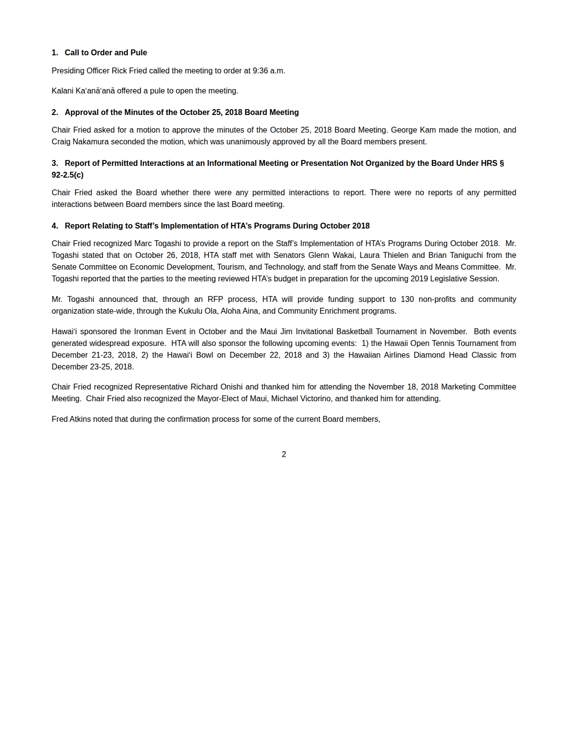1. Call to Order and Pule
Presiding Officer Rick Fried called the meeting to order at 9:36 a.m.
Kalani Kaʻanāʻanā offered a pule to open the meeting.
2. Approval of the Minutes of the October 25, 2018 Board Meeting
Chair Fried asked for a motion to approve the minutes of the October 25, 2018 Board Meeting. George Kam made the motion, and Craig Nakamura seconded the motion, which was unanimously approved by all the Board members present.
3. Report of Permitted Interactions at an Informational Meeting or Presentation Not Organized by the Board Under HRS § 92-2.5(c)
Chair Fried asked the Board whether there were any permitted interactions to report. There were no reports of any permitted interactions between Board members since the last Board meeting.
4. Report Relating to Staff’s Implementation of HTA’s Programs During October 2018
Chair Fried recognized Marc Togashi to provide a report on the Staff’s Implementation of HTA’s Programs During October 2018. Mr. Togashi stated that on October 26, 2018, HTA staff met with Senators Glenn Wakai, Laura Thielen and Brian Taniguchi from the Senate Committee on Economic Development, Tourism, and Technology, and staff from the Senate Ways and Means Committee. Mr. Togashi reported that the parties to the meeting reviewed HTA’s budget in preparation for the upcoming 2019 Legislative Session.
Mr. Togashi announced that, through an RFP process, HTA will provide funding support to 130 non-profits and community organization state-wide, through the Kukulu Ola, Aloha Aina, and Community Enrichment programs.
Hawaiʻi sponsored the Ironman Event in October and the Maui Jim Invitational Basketball Tournament in November. Both events generated widespread exposure. HTA will also sponsor the following upcoming events: 1) the Hawaii Open Tennis Tournament from December 21-23, 2018, 2) the Hawaiʻi Bowl on December 22, 2018 and 3) the Hawaiian Airlines Diamond Head Classic from December 23-25, 2018.
Chair Fried recognized Representative Richard Onishi and thanked him for attending the November 18, 2018 Marketing Committee Meeting. Chair Fried also recognized the Mayor-Elect of Maui, Michael Victorino, and thanked him for attending.
Fred Atkins noted that during the confirmation process for some of the current Board members,
2